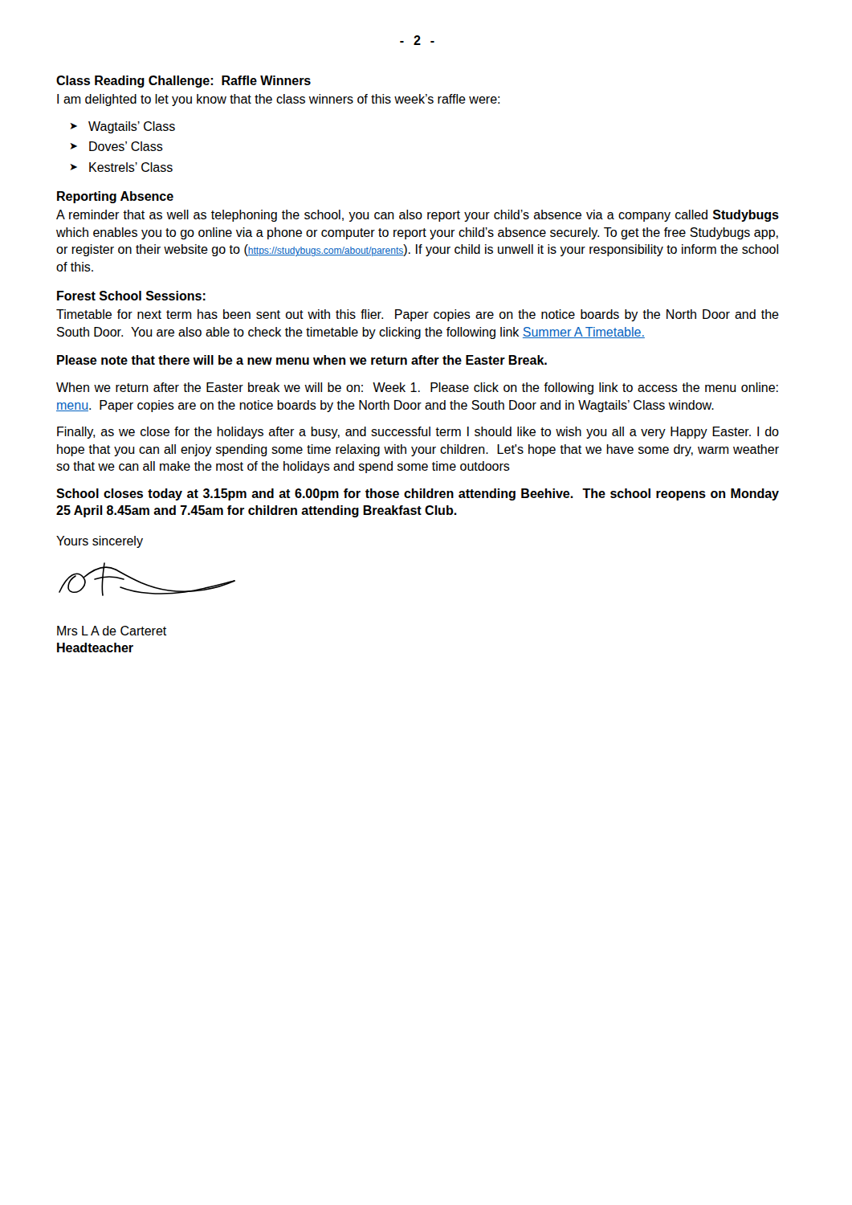- 2 -
Class Reading Challenge: Raffle Winners
I am delighted to let you know that the class winners of this week’s raffle were:
Wagtails’ Class
Doves’ Class
Kestrels’ Class
Reporting Absence
A reminder that as well as telephoning the school, you can also report your child’s absence via a company called Studybugs which enables you to go online via a phone or computer to report your child’s absence securely. To get the free Studybugs app, or register on their website go to (https://studybugs.com/about/parents). If your child is unwell it is your responsibility to inform the school of this.
Forest School Sessions:
Timetable for next term has been sent out with this flier. Paper copies are on the notice boards by the North Door and the South Door. You are also able to check the timetable by clicking the following link Summer A Timetable.
Please note that there will be a new menu when we return after the Easter Break.
When we return after the Easter break we will be on: Week 1. Please click on the following link to access the menu online: menu. Paper copies are on the notice boards by the North Door and the South Door and in Wagtails’ Class window.
Finally, as we close for the holidays after a busy, and successful term I should like to wish you all a very Happy Easter. I do hope that you can all enjoy spending some time relaxing with your children. Let's hope that we have some dry, warm weather so that we can all make the most of the holidays and spend some time outdoors
School closes today at 3.15pm and at 6.00pm for those children attending Beehive. The school reopens on Monday 25 April 8.45am and 7.45am for children attending Breakfast Club.
Yours sincerely
Mrs L A de Carteret
Headteacher